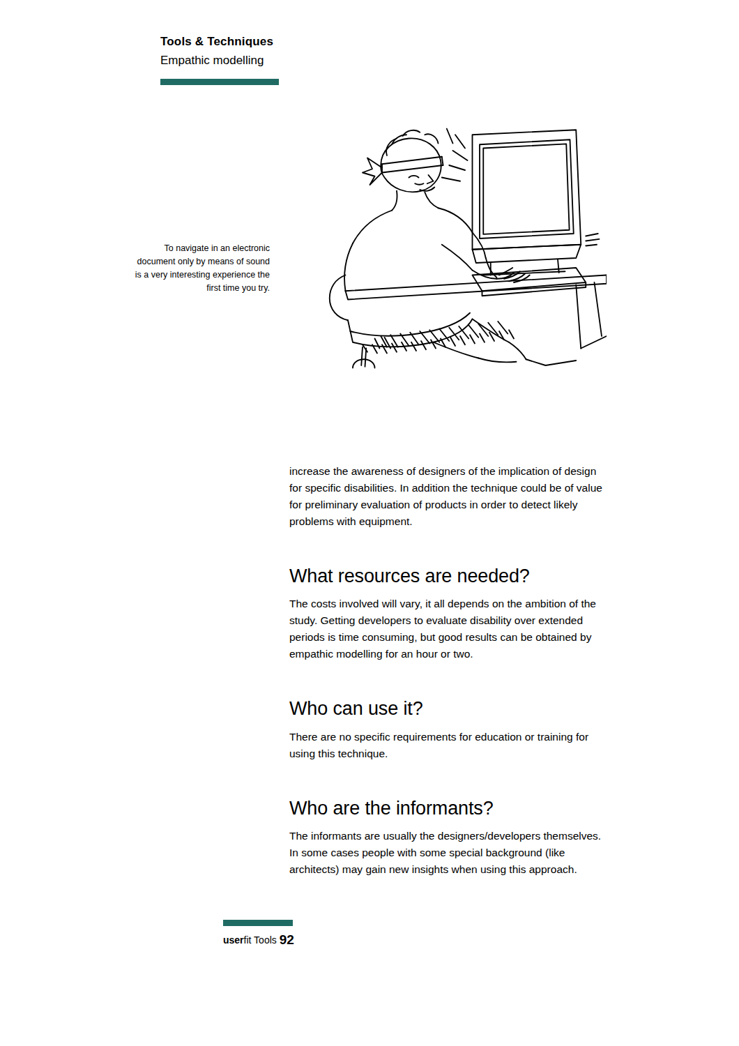Tools & Techniques
Empathic modelling
To navigate in an electronic document only by means of sound is a very interesting experience the first time you try.
increase the awareness of designers of the implication of design for specific disabilities. In addition the technique could be of value for preliminary evaluation of products in order to detect likely problems with equipment.
What resources are needed?
The costs involved will vary, it all depends on the ambition of the study. Getting developers to evaluate disability over extended periods is time consuming, but good results can be obtained by empathic modelling for an hour or two.
Who can use it?
There are no specific requirements for education or training for using this technique.
Who are the informants?
The informants are usually the designers/developers themselves. In some cases people with some special background (like architects) may gain new insights when using this approach.
userfit Tools 92